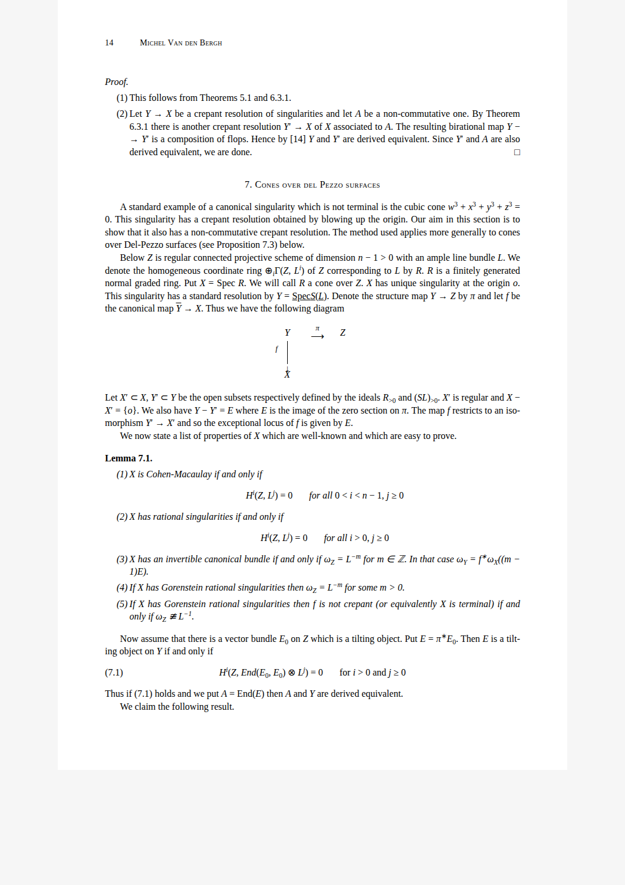14 Michel Van den Bergh
Proof.
(1) This follows from Theorems 5.1 and 6.3.1.
(2) Let Y → X be a crepant resolution of singularities and let A be a non-commutative one. By Theorem 6.3.1 there is another crepant resolution Y′ → X of X associated to A. The resulting birational map Y − → Y′ is a composition of flops. Hence by [14] Y and Y′ are derived equivalent. Since Y′ and A are also derived equivalent, we are done. □
7. Cones over del Pezzo surfaces
A standard example of a canonical singularity which is not terminal is the cubic cone w3 + x3 + y3 + z3 = 0. This singularity has a crepant resolution obtained by blowing up the origin. Our aim in this section is to show that it also has a non-commutative crepant resolution. The method used applies more generally to cones over Del-Pezzo surfaces (see Proposition 7.3) below.
Below Z is regular connected projective scheme of dimension n − 1 > 0 with an ample line bundle L. We denote the homogeneous coordinate ring ⊕iΓ(Z, Li) of Z corresponding to L by R. R is a finitely generated normal graded ring. Put X = Spec R. We will call R a cone over Z. X has unique singularity at the origin o. This singularity has a standard resolution by Y = SpecS(L). Denote the structure map Y → Z by π and let f be the canonical map Y → X. Thus we have the following diagram
| Y | π ⟶ | Z |
| f ↓ | | |
| X | | |
Let X′ ⊂ X, Y′ ⊂ Y be the open subsets respectively defined by the ideals R>0 and (SL)>0. X′ is regular and X − X′ = {o}. We also have Y − Y′ = E where E is the image of the zero section on π. The map f restricts to an isomorphism Y′ → X′ and so the exceptional locus of f is given by E.
We now state a list of properties of X which are well-known and which are easy to prove.
Lemma 7.1.
(1) X is Cohen-Macaulay if and only if
Hi(Z, Lj) = 0 for all 0 < i < n − 1, j ≥ 0
(2) X has rational singularities if and only if
Hi(Z, Lj) = 0 for all i > 0, j ≥ 0
(3) X has an invertible canonical bundle if and only if ωZ = L−m for m ∈ ℤ. In that case ωY = f∗ωX((m − 1)E).
(4) If X has Gorenstein rational singularities then ωZ = L−m for some m > 0.
(5) If X has Gorenstein rational singularities then f is not crepant (or equivalently X is terminal) if and only if ωZ ≇ L−1.
Now assume that there is a vector bundle E0 on Z which is a tilting object. Put E = π∗E0. Then E is a tilting object on Y if and only if
(7.1) Hi(Z, End(E0, E0) ⊗ Lj) = 0 for i > 0 and j ≥ 0
Thus if (7.1) holds and we put A = End(E) then A and Y are derived equivalent.
We claim the following result.